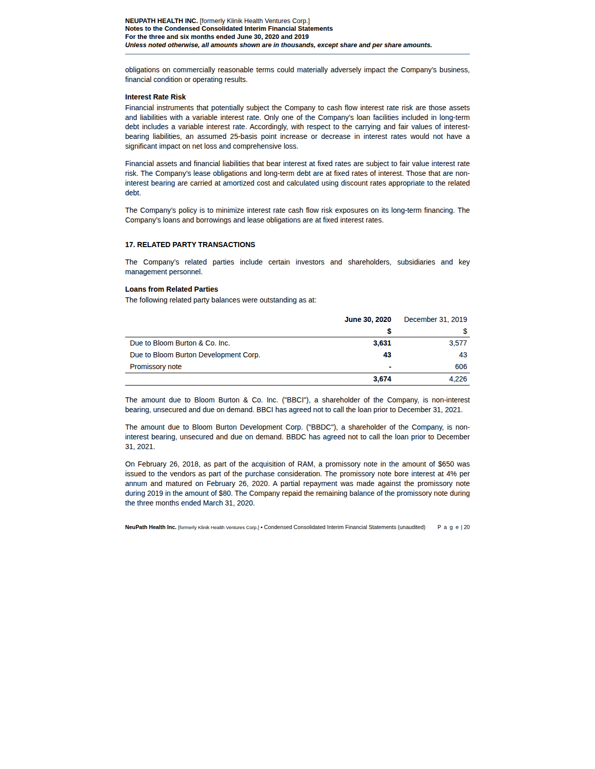NEUPATH HEALTH INC. [formerly Klinik Health Ventures Corp.]
Notes to the Condensed Consolidated Interim Financial Statements
For the three and six months ended June 30, 2020 and 2019
Unless noted otherwise, all amounts shown are in thousands, except share and per share amounts.
obligations on commercially reasonable terms could materially adversely impact the Company’s business, financial condition or operating results.
Interest Rate Risk
Financial instruments that potentially subject the Company to cash flow interest rate risk are those assets and liabilities with a variable interest rate. Only one of the Company’s loan facilities included in long-term debt includes a variable interest rate. Accordingly, with respect to the carrying and fair values of interest-bearing liabilities, an assumed 25-basis point increase or decrease in interest rates would not have a significant impact on net loss and comprehensive loss.
Financial assets and financial liabilities that bear interest at fixed rates are subject to fair value interest rate risk. The Company’s lease obligations and long-term debt are at fixed rates of interest. Those that are non-interest bearing are carried at amortized cost and calculated using discount rates appropriate to the related debt.
The Company’s policy is to minimize interest rate cash flow risk exposures on its long-term financing. The Company’s loans and borrowings and lease obligations are at fixed interest rates.
17. RELATED PARTY TRANSACTIONS
The Company’s related parties include certain investors and shareholders, subsidiaries and key management personnel.
Loans from Related Parties
The following related party balances were outstanding as at:
| | June 30, 2020 | December 31, 2019 |
| --- | --- | --- |
| | $ | $ |
| Due to Bloom Burton & Co. Inc. | 3,631 | 3,577 |
| Due to Bloom Burton Development Corp. | 43 | 43 |
| Promissory note | - | 606 |
| | 3,674 | 4,226 |
The amount due to Bloom Burton & Co. Inc. ("BBCI"), a shareholder of the Company, is non-interest bearing, unsecured and due on demand. BBCI has agreed not to call the loan prior to December 31, 2021.
The amount due to Bloom Burton Development Corp. ("BBDC"), a shareholder of the Company, is non-interest bearing, unsecured and due on demand. BBDC has agreed not to call the loan prior to December 31, 2021.
On February 26, 2018, as part of the acquisition of RAM, a promissory note in the amount of $650 was issued to the vendors as part of the purchase consideration. The promissory note bore interest at 4% per annum and matured on February 26, 2020. A partial repayment was made against the promissory note during 2019 in the amount of $80. The Company repaid the remaining balance of the promissory note during the three months ended March 31, 2020.
NeuPath Health Inc. [formerly Klinik Health Ventures Corp.] ▪ Condensed Consolidated Interim Financial Statements (unaudited)
P a g e | 20